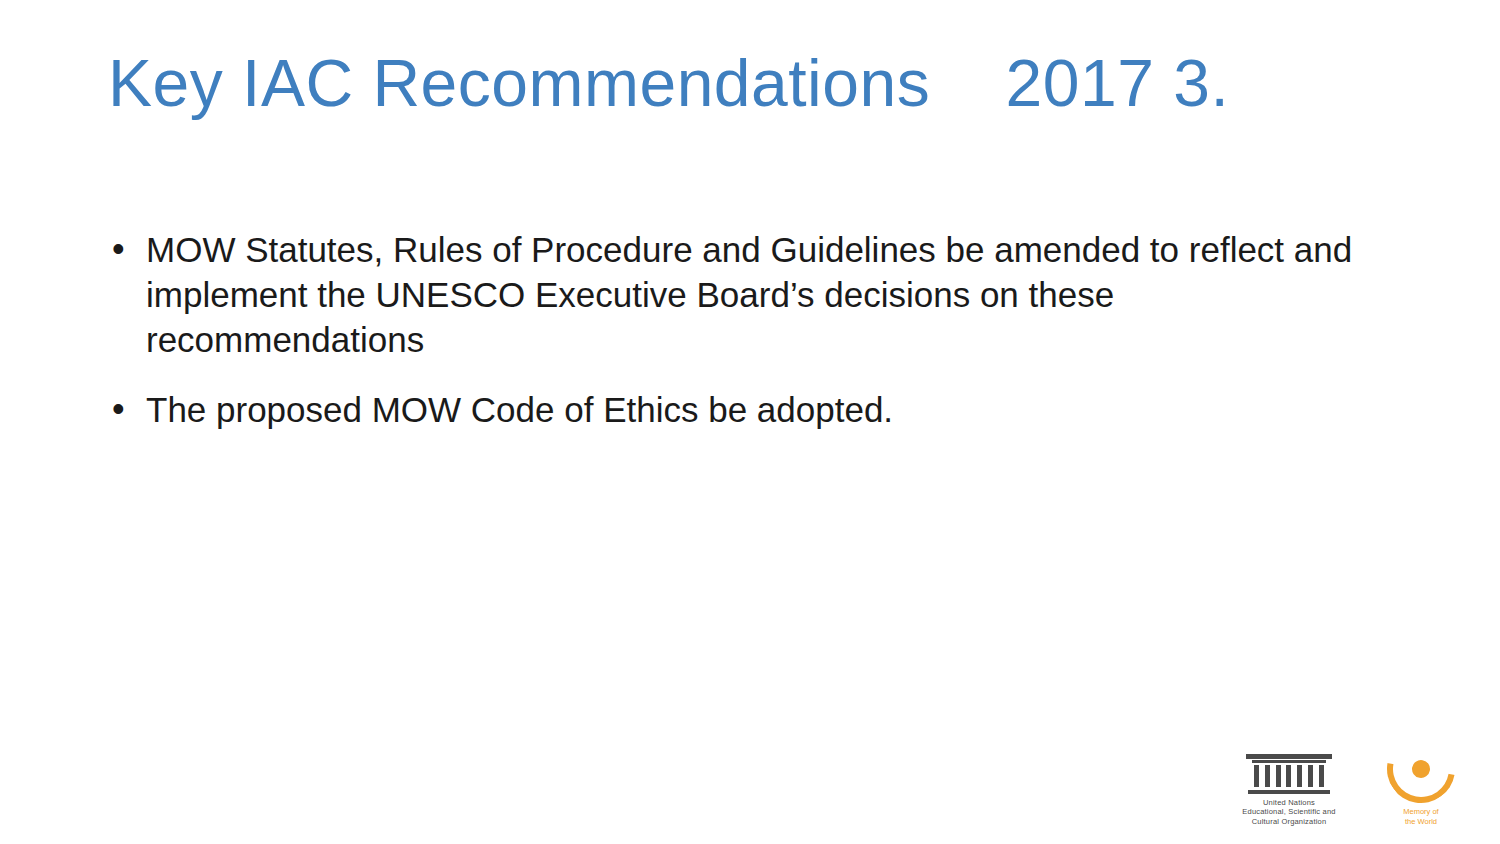Key IAC Recommendations 2017 3.
MOW Statutes, Rules of Procedure and Guidelines be amended to reflect and implement the UNESCO Executive Board’s decisions on these recommendations
The proposed MOW Code of Ethics be adopted.
United Nations
Educational, Scientific and
Cultural Organization
Memory of
the World